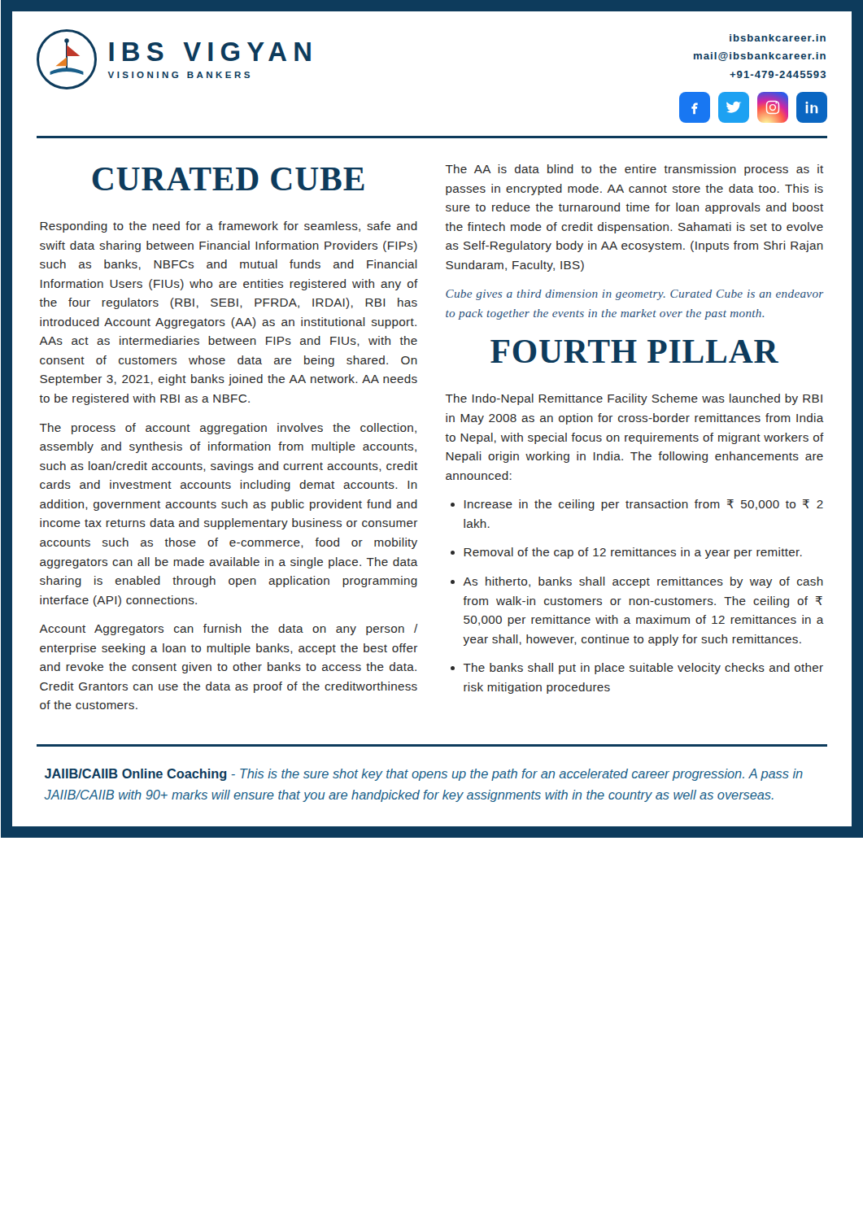IBS VIGYAN
VISIONING BANKERS
ibsbankcareer.in
mail@ibsbankcareer.in
+91-479-2445593
CURATED CUBE
Responding to the need for a framework for seamless, safe and swift data sharing between Financial Information Providers (FIPs) such as banks, NBFCs and mutual funds and Financial Information Users (FIUs) who are entities registered with any of the four regulators (RBI, SEBI, PFRDA, IRDAI), RBI has introduced Account Aggregators (AA) as an institutional support. AAs act as intermediaries between FIPs and FIUs, with the consent of customers whose data are being shared. On September 3, 2021, eight banks joined the AA network. AA needs to be registered with RBI as a NBFC.
The process of account aggregation involves the collection, assembly and synthesis of information from multiple accounts, such as loan/credit accounts, savings and current accounts, credit cards and investment accounts including demat accounts. In addition, government accounts such as public provident fund and income tax returns data and supplementary business or consumer accounts such as those of e-commerce, food or mobility aggregators can all be made available in a single place. The data sharing is enabled through open application programming interface (API) connections.
Account Aggregators can furnish the data on any person / enterprise seeking a loan to multiple banks, accept the best offer and revoke the consent given to other banks to access the data. Credit Grantors can use the data as proof of the creditworthiness of the customers.
The AA is data blind to the entire transmission process as it passes in encrypted mode. AA cannot store the data too. This is sure to reduce the turnaround time for loan approvals and boost the fintech mode of credit dispensation. Sahamati is set to evolve as Self-Regulatory body in AA ecosystem. (Inputs from Shri Rajan Sundaram, Faculty, IBS)
Cube gives a third dimension in geometry. Curated Cube is an endeavor to pack together the events in the market over the past month.
FOURTH PILLAR
The Indo-Nepal Remittance Facility Scheme was launched by RBI in May 2008 as an option for cross-border remittances from India to Nepal, with special focus on requirements of migrant workers of Nepali origin working in India. The following enhancements are announced:
Increase in the ceiling per transaction from ₹ 50,000 to ₹ 2 lakh.
Removal of the cap of 12 remittances in a year per remitter.
As hitherto, banks shall accept remittances by way of cash from walk-in customers or non-customers. The ceiling of ₹ 50,000 per remittance with a maximum of 12 remittances in a year shall, however, continue to apply for such remittances.
The banks shall put in place suitable velocity checks and other risk mitigation procedures
JAIIB/CAIIB Online Coaching - This is the sure shot key that opens up the path for an accelerated career progression. A pass in JAIIB/CAIIB with 90+ marks will ensure that you are handpicked for key assignments with in the country as well as overseas.